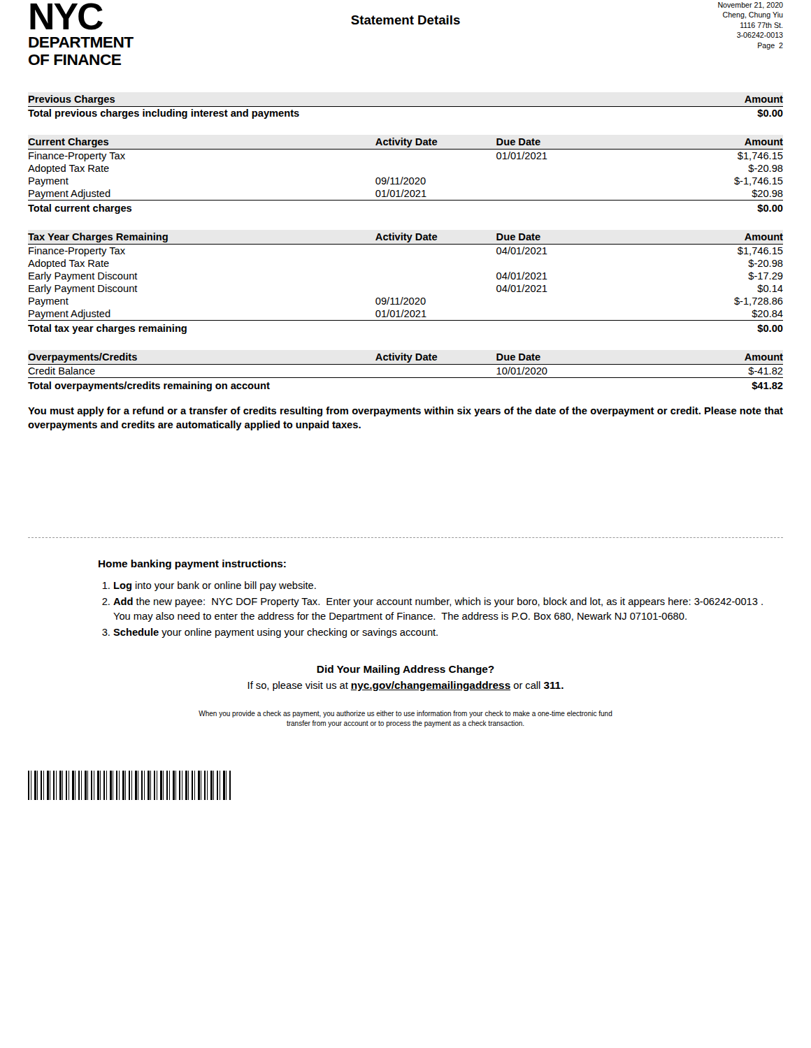NYC
DEPARTMENT
OF FINANCE
Statement Details
November 21, 2020
Cheng, Chung Yiu
1116 77th St.
3-06242-0013
Page 2
| Previous Charges | | | Amount |
| --- | --- | --- | --- |
| Total previous charges including interest and payments | $0.00 |
| Current Charges | Activity Date | Due Date | Amount |
| --- | --- | --- | --- |
| Finance-Property Tax | | 01/01/2021 | $1,746.15 |
| Adopted Tax Rate | | | $-20.98 |
| Payment | 09/11/2020 | | $-1,746.15 |
| Payment Adjusted | 01/01/2021 | | $20.98 |
| Total current charges | $0.00 |
| Tax Year Charges Remaining | Activity Date | Due Date | Amount |
| --- | --- | --- | --- |
| Finance-Property Tax | | 04/01/2021 | $1,746.15 |
| Adopted Tax Rate | | | $-20.98 |
| Early Payment Discount | | 04/01/2021 | $-17.29 |
| Early Payment Discount | | 04/01/2021 | $0.14 |
| Payment | 09/11/2020 | | $-1,728.86 |
| Payment Adjusted | 01/01/2021 | | $20.84 |
| Total tax year charges remaining | $0.00 |
| Overpayments/Credits | Activity Date | Due Date | Amount |
| --- | --- | --- | --- |
| Credit Balance | | 10/01/2020 | $-41.82 |
| Total overpayments/credits remaining on account | $41.82 |
You must apply for a refund or a transfer of credits resulting from overpayments within six years of the date of the overpayment or credit. Please note that overpayments and credits are automatically applied to unpaid taxes.
Home banking payment instructions:
Log into your bank or online bill pay website.
Add the new payee: NYC DOF Property Tax. Enter your account number, which is your boro, block and lot, as it appears here: 3-06242-0013 . You may also need to enter the address for the Department of Finance. The address is P.O. Box 680, Newark NJ 07101-0680.
Schedule your online payment using your checking or savings account.
Did Your Mailing Address Change?
If so, please visit us at nyc.gov/changemailingaddress or call 311.
When you provide a check as payment, you authorize us either to use information from your check to make a one-time electronic fund
transfer from your account or to process the payment as a check transaction.